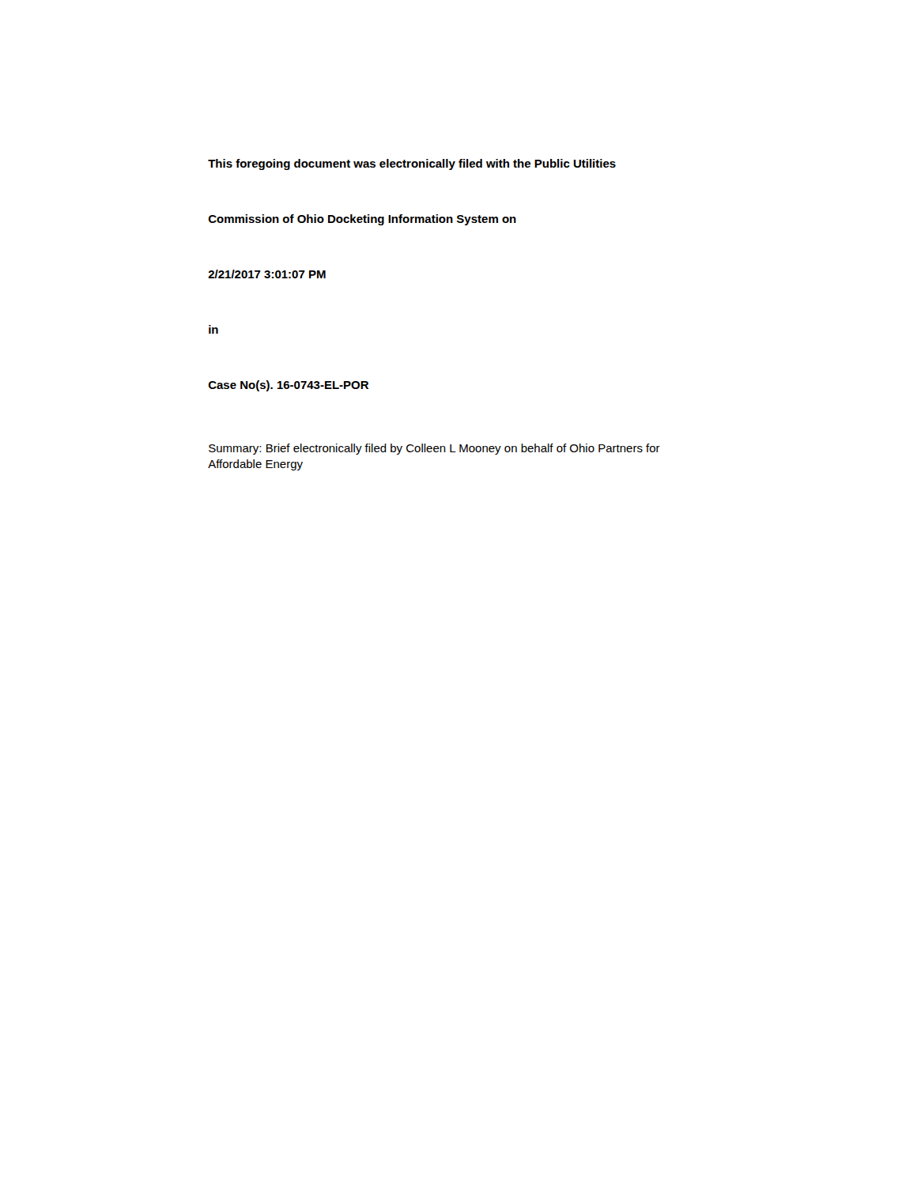This foregoing document was electronically filed with the Public Utilities
Commission of Ohio Docketing Information System on
2/21/2017 3:01:07 PM
in
Case No(s). 16-0743-EL-POR
Summary: Brief electronically filed by Colleen L Mooney on behalf of Ohio Partners for Affordable Energy